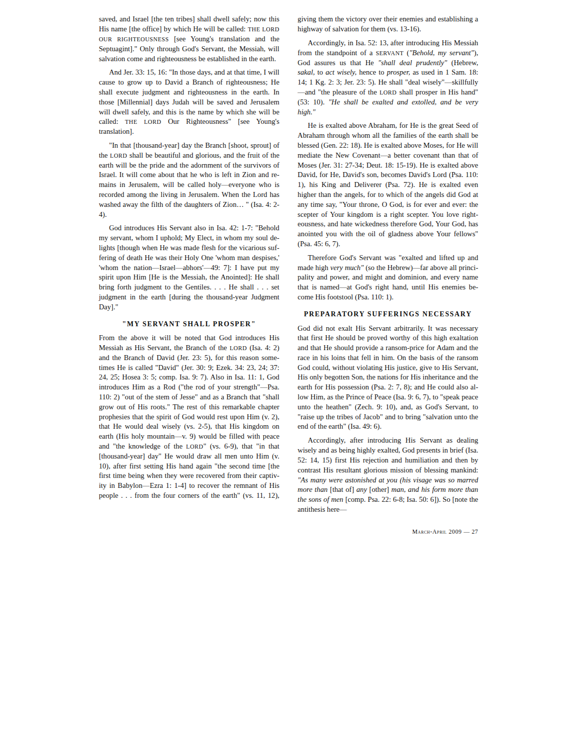saved, and Israel [the ten tribes] shall dwell safely; now this His name [the office] by which He will be called: THE LORD OUR RIGHTEOUSNESS [see Young's translation and the Septuagint]." Only through God's Servant, the Messiah, will salvation come and righteousness be established in the earth.
And Jer. 33: 15, 16: "In those days, and at that time, I will cause to grow up to David a Branch of righteousness; He shall execute judgment and righteousness in the earth. In those [Millennial] days Judah will be saved and Jerusalem will dwell safely, and this is the name by which she will be called: THE LORD Our Righteousness" [see Young's translation].
"In that [thousand-year] day the Branch [shoot, sprout] of the LORD shall be beautiful and glorious, and the fruit of the earth will be the pride and the adornment of the survivors of Israel. It will come about that he who is left in Zion and remains in Jerusalem, will be called holy—everyone who is recorded among the living in Jerusalem. When the Lord has washed away the filth of the daughters of Zion… " (Isa. 4: 2-4).
God introduces His Servant also in Isa. 42: 1-7: "Behold my servant, whom I uphold; My Elect, in whom my soul delights [though when He was made flesh for the vicarious suffering of death He was their Holy One 'whom man despises,' 'whom the nation—Israel—abhors'—49: 7]: I have put my spirit upon Him [He is the Messiah, the Anointed]: He shall bring forth judgment to the Gentiles. . . . He shall . . . set judgment in the earth [during the thousand-year Judgment Day]."
"My Servant Shall Prosper"
From the above it will be noted that God introduces His Messiah as His Servant, the Branch of the LORD (Isa. 4: 2) and the Branch of David (Jer. 23: 5), for this reason sometimes He is called "David" (Jer. 30: 9; Ezek. 34: 23, 24; 37: 24, 25; Hosea 3: 5; comp. Isa. 9: 7). Also in Isa. 11: 1, God introduces Him as a Rod ("the rod of your strength"—Psa. 110: 2) "out of the stem of Jesse" and as a Branch that "shall grow out of His roots." The rest of this remarkable chapter prophesies that the spirit of God would rest upon Him (v. 2), that He would deal wisely (vs. 2-5), that His kingdom on earth (His holy mountain—v. 9) would be filled with peace and "the knowledge of the LORD" (vs. 6-9), that "in that [thousand-year] day" He would draw all men unto Him (v. 10), after first setting His hand again "the second time [the first time being when they were recovered from their captivity in Babylon—Ezra 1: 1-4] to recover the remnant of His people . . . from the four corners of the earth" (vs. 11, 12), giving them the victory over their enemies and establishing a highway of salvation for them (vs. 13-16).
Accordingly, in Isa. 52: 13, after introducing His Messiah from the standpoint of a SERVANT ("Behold, my servant"), God assures us that He "shall deal prudently" (Hebrew, sakal, to act wisely, hence to prosper, as used in 1 Sam. 18: 14; 1 Kg. 2: 3; Jer. 23: 5). He shall "deal wisely"—skillfully—and "the pleasure of the LORD shall prosper in His hand" (53: 10). "He shall be exalted and extolled, and be very high."
He is exalted above Abraham, for He is the great Seed of Abraham through whom all the families of the earth shall be blessed (Gen. 22: 18). He is exalted above Moses, for He will mediate the New Covenant—a better covenant than that of Moses (Jer. 31: 27-34; Deut. 18: 15-19). He is exalted above David, for He, David's son, becomes David's Lord (Psa. 110: 1), his King and Deliverer (Psa. 72). He is exalted even higher than the angels, for to which of the angels did God at any time say, "Your throne, O God, is for ever and ever: the scepter of Your kingdom is a right scepter. You love righteousness, and hate wickedness therefore God, Your God, has anointed you with the oil of gladness above Your fellows" (Psa. 45: 6, 7).
Therefore God's Servant was "exalted and lifted up and made high very much" (so the Hebrew)—far above all principality and power, and might and dominion, and every name that is named—at God's right hand, until His enemies become His footstool (Psa. 110: 1).
Preparatory Sufferings Necessary
God did not exalt His Servant arbitrarily. It was necessary that first He should be proved worthy of this high exaltation and that He should provide a ransom-price for Adam and the race in his loins that fell in him. On the basis of the ransom God could, without violating His justice, give to His Servant, His only begotten Son, the nations for His inheritance and the earth for His possession (Psa. 2: 7, 8); and He could also allow Him, as the Prince of Peace (Isa. 9: 6, 7), to "speak peace unto the heathen" (Zech. 9: 10), and, as God's Servant, to "raise up the tribes of Jacob" and to bring "salvation unto the end of the earth" (Isa. 49: 6).
Accordingly, after introducing His Servant as dealing wisely and as being highly exalted, God presents in brief (Isa. 52: 14, 15) first His rejection and humiliation and then by contrast His resultant glorious mission of blessing mankind: "As many were astonished at you (his visage was so marred more than [that of] any [other] man, and his form more than the sons of men [comp. Psa. 22: 6-8; Isa. 50: 6]). So [note the antithesis here—
March-April 2009 — 27